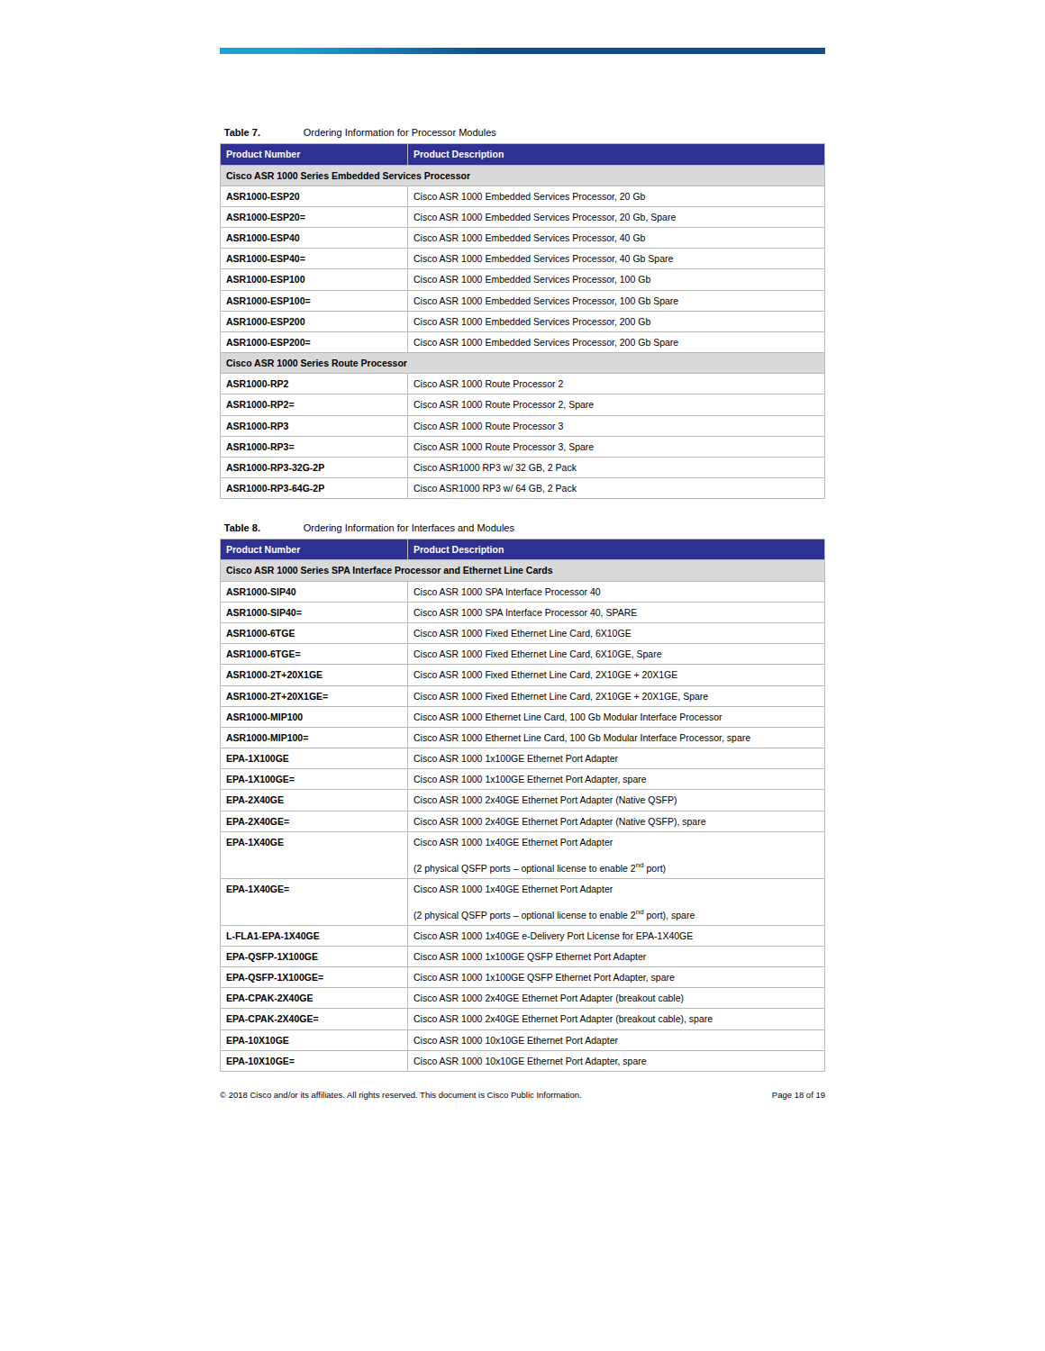Table 7. Ordering Information for Processor Modules
| Product Number | Product Description |
| --- | --- |
| Cisco ASR 1000 Series Embedded Services Processor |
| ASR1000-ESP20 | Cisco ASR 1000 Embedded Services Processor, 20 Gb |
| ASR1000-ESP20= | Cisco ASR 1000 Embedded Services Processor, 20 Gb, Spare |
| ASR1000-ESP40 | Cisco ASR 1000 Embedded Services Processor, 40 Gb |
| ASR1000-ESP40= | Cisco ASR 1000 Embedded Services Processor, 40 Gb Spare |
| ASR1000-ESP100 | Cisco ASR 1000 Embedded Services Processor, 100 Gb |
| ASR1000-ESP100= | Cisco ASR 1000 Embedded Services Processor, 100 Gb Spare |
| ASR1000-ESP200 | Cisco ASR 1000 Embedded Services Processor, 200 Gb |
| ASR1000-ESP200= | Cisco ASR 1000 Embedded Services Processor, 200 Gb Spare |
| Cisco ASR 1000 Series Route Processor |
| ASR1000-RP2 | Cisco ASR 1000 Route Processor 2 |
| ASR1000-RP2= | Cisco ASR 1000 Route Processor 2, Spare |
| ASR1000-RP3 | Cisco ASR 1000 Route Processor 3 |
| ASR1000-RP3= | Cisco ASR 1000 Route Processor 3, Spare |
| ASR1000-RP3-32G-2P | Cisco ASR1000 RP3 w/ 32 GB, 2 Pack |
| ASR1000-RP3-64G-2P | Cisco ASR1000 RP3 w/ 64 GB, 2 Pack |
Table 8. Ordering Information for Interfaces and Modules
| Product Number | Product Description |
| --- | --- |
| Cisco ASR 1000 Series SPA Interface Processor and Ethernet Line Cards |
| ASR1000-SIP40 | Cisco ASR 1000 SPA Interface Processor 40 |
| ASR1000-SIP40= | Cisco ASR 1000 SPA Interface Processor 40, SPARE |
| ASR1000-6TGE | Cisco ASR 1000 Fixed Ethernet Line Card, 6X10GE |
| ASR1000-6TGE= | Cisco ASR 1000 Fixed Ethernet Line Card, 6X10GE, Spare |
| ASR1000-2T+20X1GE | Cisco ASR 1000 Fixed Ethernet Line Card, 2X10GE + 20X1GE |
| ASR1000-2T+20X1GE= | Cisco ASR 1000 Fixed Ethernet Line Card, 2X10GE + 20X1GE, Spare |
| ASR1000-MIP100 | Cisco ASR 1000 Ethernet Line Card, 100 Gb Modular Interface Processor |
| ASR1000-MIP100= | Cisco ASR 1000 Ethernet Line Card, 100 Gb Modular Interface Processor, spare |
| EPA-1X100GE | Cisco ASR 1000 1x100GE Ethernet Port Adapter |
| EPA-1X100GE= | Cisco ASR 1000 1x100GE Ethernet Port Adapter, spare |
| EPA-2X40GE | Cisco ASR 1000 2x40GE Ethernet Port Adapter (Native QSFP) |
| EPA-2X40GE= | Cisco ASR 1000 2x40GE Ethernet Port Adapter (Native QSFP), spare |
| EPA-1X40GE | Cisco ASR 1000 1x40GE Ethernet Port Adapter (2 physical QSFP ports – optional license to enable 2 nd port) |
| EPA-1X40GE= | Cisco ASR 1000 1x40GE Ethernet Port Adapter (2 physical QSFP ports – optional license to enable 2 nd port), spare |
| L-FLA1-EPA-1X40GE | Cisco ASR 1000 1x40GE e-Delivery Port License for EPA-1X40GE |
| EPA-QSFP-1X100GE | Cisco ASR 1000 1x100GE QSFP Ethernet Port Adapter |
| EPA-QSFP-1X100GE= | Cisco ASR 1000 1x100GE QSFP Ethernet Port Adapter, spare |
| EPA-CPAK-2X40GE | Cisco ASR 1000 2x40GE Ethernet Port Adapter (breakout cable) |
| EPA-CPAK-2X40GE= | Cisco ASR 1000 2x40GE Ethernet Port Adapter (breakout cable), spare |
| EPA-10X10GE | Cisco ASR 1000 10x10GE Ethernet Port Adapter |
| EPA-10X10GE= | Cisco ASR 1000 10x10GE Ethernet Port Adapter, spare |
© 2018 Cisco and/or its affiliates. All rights reserved. This document is Cisco Public Information.
Page 18 of 19